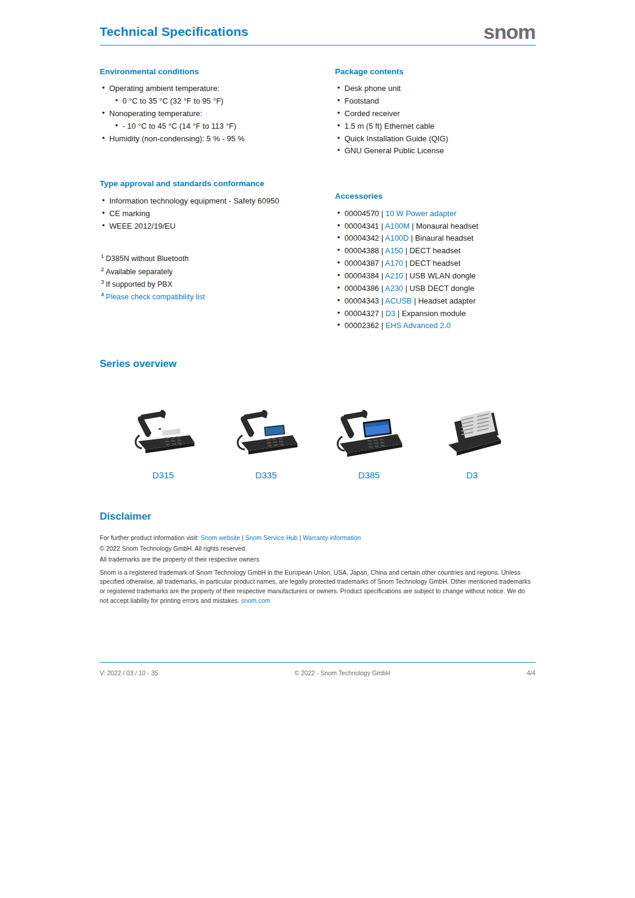Technical Specifications
snom
Environmental conditions
Operating ambient temperature:
0 °C to 35 °C (32 °F to 95 °F)
Nonoperating temperature:
- 10 °C to 45 °C (14 °F to 113 °F)
Humidity (non-condensing): 5 % - 95 %
Type approval and standards conformance
Information technology equipment - Safety 60950
CE marking
WEEE 2012/19/EU
1D385N without Bluetooth
2Available separately
3If supported by PBX
4Please check compatibility list
Package contents
Desk phone unit
Footstand
Corded receiver
1.5 m (5 ft) Ethernet cable
Quick Installation Guide (QIG)
GNU General Public License
Accessories
00004570 | 10 W Power adapter
00004341 | A100M | Monaural headset
00004342 | A100D | Binaural headset
00004388 | A150 | DECT headset
00004387 | A170 | DECT headset
00004384 | A210 | USB WLAN dongle
00004386 | A230 | USB DECT dongle
00004343 | ACUSB | Headset adapter
00004327 | D3 | Expansion module
00002362 | EHS Advanced 2.0
Series overview
D315
D335
D385
D3
Disclaimer
For further product information visit: Snom website | Snom Service Hub | Warranty information
© 2022 Snom Technology GmbH. All rights reserved.
All trademarks are the property of their respective owners
Snom is a registered trademark of Snom Technology GmbH in the European Union, USA, Japan, China and certain other countries and regions. Unless specified otherwise, all trademarks, in particular product names, are legally protected trademarks of Snom Technology GmbH. Other mentioned trademarks or registered trademarks are the property of their respective manufacturers or owners. Product specifications are subject to change without notice. We do not accept liability for printing errors and mistakes. snom.com
V: 2022 / 03 / 10 - 35
© 2022 - Snom Technology GmbH
4/4